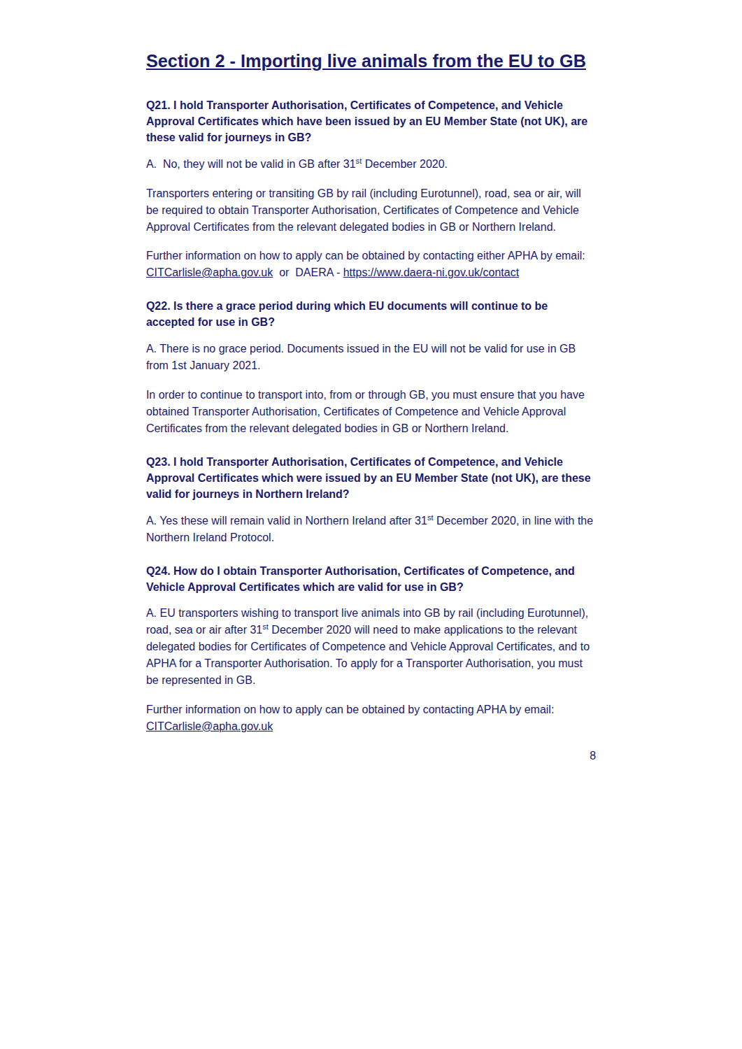Section 2 - Importing live animals from the EU to GB
Q21. I hold Transporter Authorisation, Certificates of Competence, and Vehicle Approval Certificates which have been issued by an EU Member State (not UK), are these valid for journeys in GB?
A. No, they will not be valid in GB after 31st December 2020.
Transporters entering or transiting GB by rail (including Eurotunnel), road, sea or air, will be required to obtain Transporter Authorisation, Certificates of Competence and Vehicle Approval Certificates from the relevant delegated bodies in GB or Northern Ireland.
Further information on how to apply can be obtained by contacting either APHA by email: CITCarlisle@apha.gov.uk or DAERA - https://www.daera-ni.gov.uk/contact
Q22. Is there a grace period during which EU documents will continue to be accepted for use in GB?
A. There is no grace period. Documents issued in the EU will not be valid for use in GB from 1st January 2021.
In order to continue to transport into, from or through GB, you must ensure that you have obtained Transporter Authorisation, Certificates of Competence and Vehicle Approval Certificates from the relevant delegated bodies in GB or Northern Ireland.
Q23. I hold Transporter Authorisation, Certificates of Competence, and Vehicle Approval Certificates which were issued by an EU Member State (not UK), are these valid for journeys in Northern Ireland?
A. Yes these will remain valid in Northern Ireland after 31st December 2020, in line with the Northern Ireland Protocol.
Q24. How do I obtain Transporter Authorisation, Certificates of Competence, and Vehicle Approval Certificates which are valid for use in GB?
A. EU transporters wishing to transport live animals into GB by rail (including Eurotunnel), road, sea or air after 31st December 2020 will need to make applications to the relevant delegated bodies for Certificates of Competence and Vehicle Approval Certificates, and to APHA for a Transporter Authorisation. To apply for a Transporter Authorisation, you must be represented in GB.
Further information on how to apply can be obtained by contacting APHA by email: CITCarlisle@apha.gov.uk
8